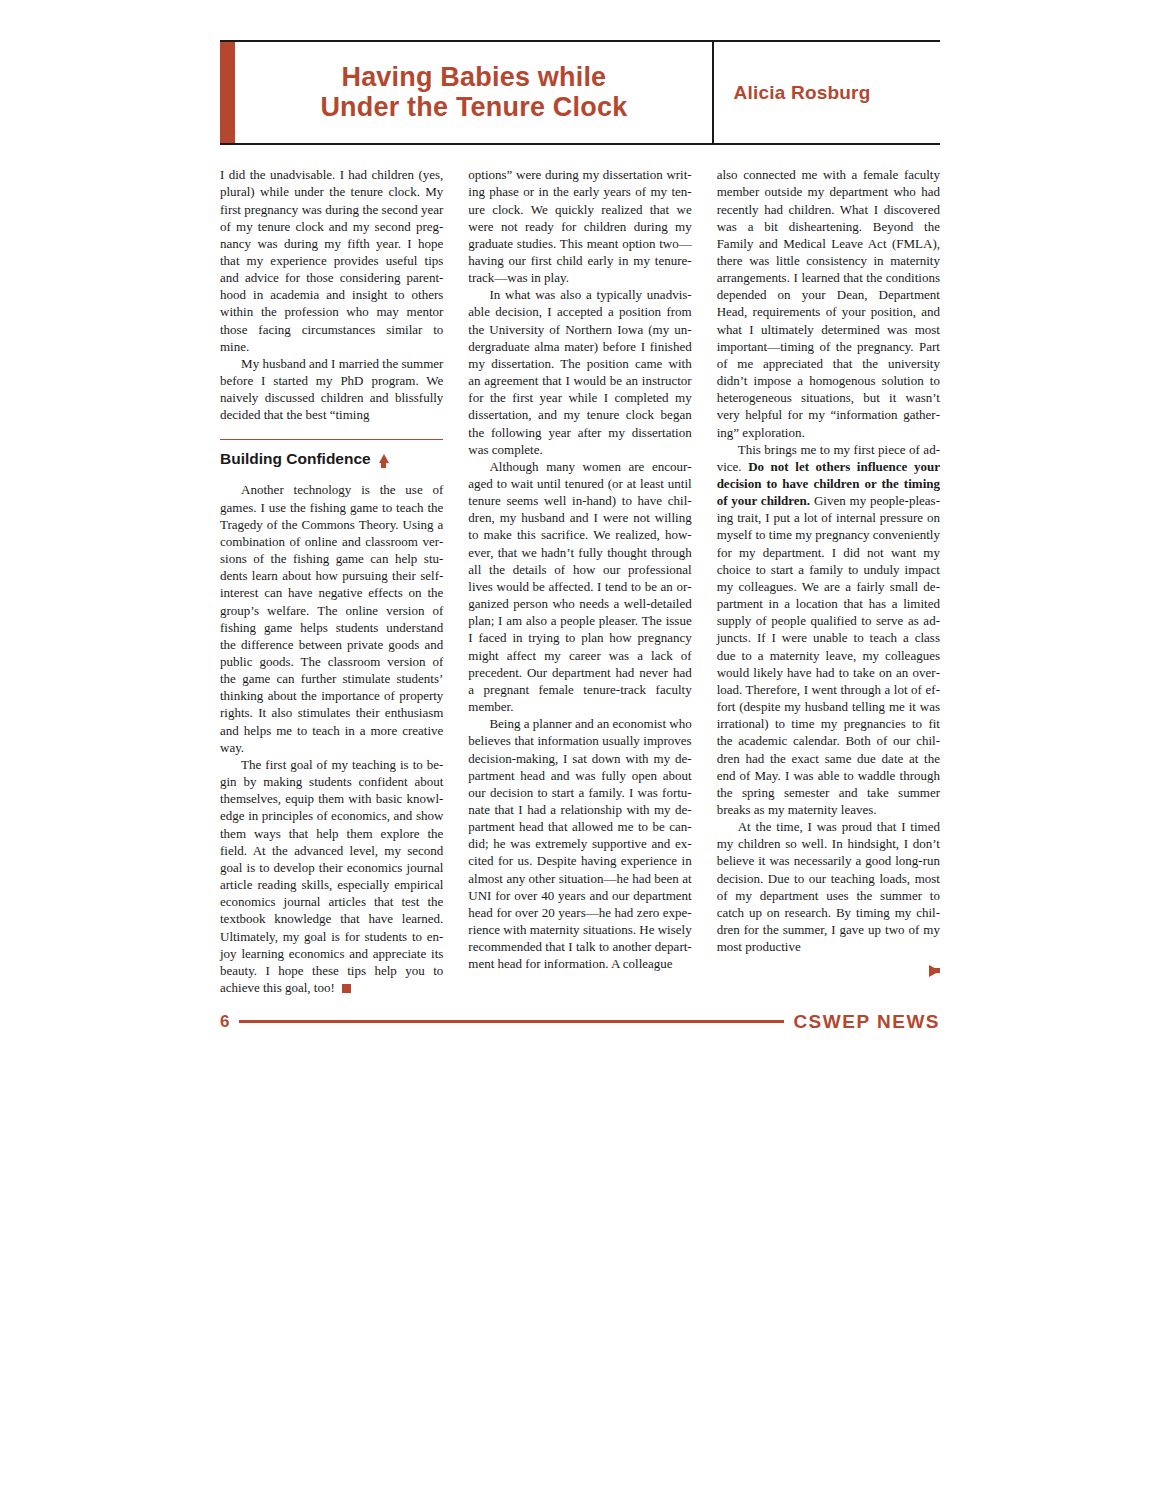Having Babies while
Under the Tenure Clock
Alicia Rosburg
I did the unadvisable. I had children (yes, plural) while under the tenure clock. My first pregnancy was during the second year of my tenure clock and my second pregnancy was during my fifth year. I hope that my experience provides useful tips and advice for those considering parenthood in academia and insight to others within the profession who may mentor those facing circumstances similar to mine.
My husband and I married the summer before I started my PhD program. We naively discussed children and blissfully decided that the best “timing
Building Confidence
Another technology is the use of games. I use the fishing game to teach the Tragedy of the Commons Theory. Using a combination of online and classroom versions of the fishing game can help students learn about how pursuing their self-interest can have negative effects on the group’s welfare. The online version of fishing game helps students understand the difference between private goods and public goods. The classroom version of the game can further stimulate students’ thinking about the importance of property rights. It also stimulates their enthusiasm and helps me to teach in a more creative way.
The first goal of my teaching is to begin by making students confident about themselves, equip them with basic knowledge in principles of economics, and show them ways that help them explore the field. At the advanced level, my second goal is to develop their economics journal article reading skills, especially empirical economics journal articles that test the textbook knowledge that have learned. Ultimately, my goal is for students to enjoy learning economics and appreciate its beauty. I hope these tips help you to achieve this goal, too!
options” were during my dissertation writing phase or in the early years of my tenure clock. We quickly realized that we were not ready for children during my graduate studies. This meant option two—having our first child early in my tenure-track—was in play.
In what was also a typically unadvisable decision, I accepted a position from the University of Northern Iowa (my undergraduate alma mater) before I finished my dissertation. The position came with an agreement that I would be an instructor for the first year while I completed my dissertation, and my tenure clock began the following year after my dissertation was complete.
Although many women are encouraged to wait until tenured (or at least until tenure seems well in-hand) to have children, my husband and I were not willing to make this sacrifice. We realized, however, that we hadn’t fully thought through all the details of how our professional lives would be affected. I tend to be an organized person who needs a well-detailed plan; I am also a people pleaser. The issue I faced in trying to plan how pregnancy might affect my career was a lack of precedent. Our department had never had a pregnant female tenure-track faculty member.
Being a planner and an economist who believes that information usually improves decision-making, I sat down with my department head and was fully open about our decision to start a family. I was fortunate that I had a relationship with my department head that allowed me to be candid; he was extremely supportive and excited for us. Despite having experience in almost any other situation—he had been at UNI for over 40 years and our department head for over 20 years—he had zero experience with maternity situations. He wisely recommended that I talk to another department head for information. A colleague
also connected me with a female faculty member outside my department who had recently had children. What I discovered was a bit disheartening. Beyond the Family and Medical Leave Act (FMLA), there was little consistency in maternity arrangements. I learned that the conditions depended on your Dean, Department Head, requirements of your position, and what I ultimately determined was most important—timing of the pregnancy. Part of me appreciated that the university didn’t impose a homogenous solution to heterogeneous situations, but it wasn’t very helpful for my “information gathering” exploration.
This brings me to my first piece of advice. Do not let others influence your decision to have children or the timing of your children. Given my people-pleasing trait, I put a lot of internal pressure on myself to time my pregnancy conveniently for my department. I did not want my choice to start a family to unduly impact my colleagues. We are a fairly small department in a location that has a limited supply of people qualified to serve as adjuncts. If I were unable to teach a class due to a maternity leave, my colleagues would likely have had to take on an overload. Therefore, I went through a lot of effort (despite my husband telling me it was irrational) to time my pregnancies to fit the academic calendar. Both of our children had the exact same due date at the end of May. I was able to waddle through the spring semester and take summer breaks as my maternity leaves.
At the time, I was proud that I timed my children so well. In hindsight, I don’t believe it was necessarily a good long-run decision. Due to our teaching loads, most of my department uses the summer to catch up on research. By timing my children for the summer, I gave up two of my most productive
6 CSWEP NEWS